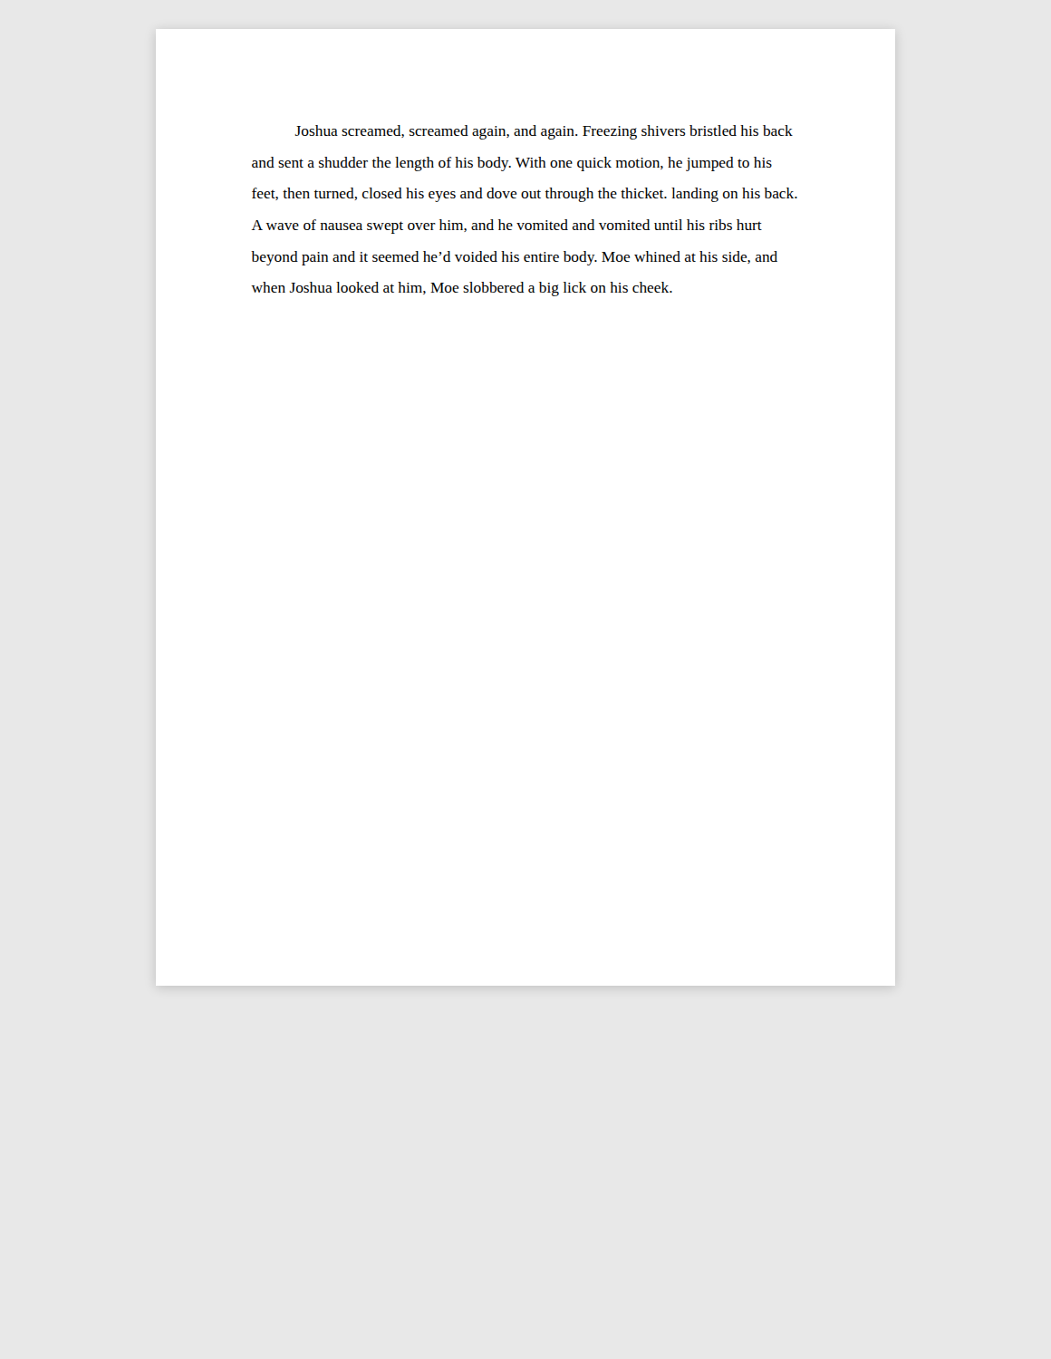Joshua screamed, screamed again, and again. Freezing shivers bristled his back and sent a shudder the length of his body. With one quick motion, he jumped to his feet, then turned, closed his eyes and dove out through the thicket. landing on his back. A wave of nausea swept over him, and he vomited and vomited until his ribs hurt beyond pain and it seemed he’d voided his entire body. Moe whined at his side, and when Joshua looked at him, Moe slobbered a big lick on his cheek.